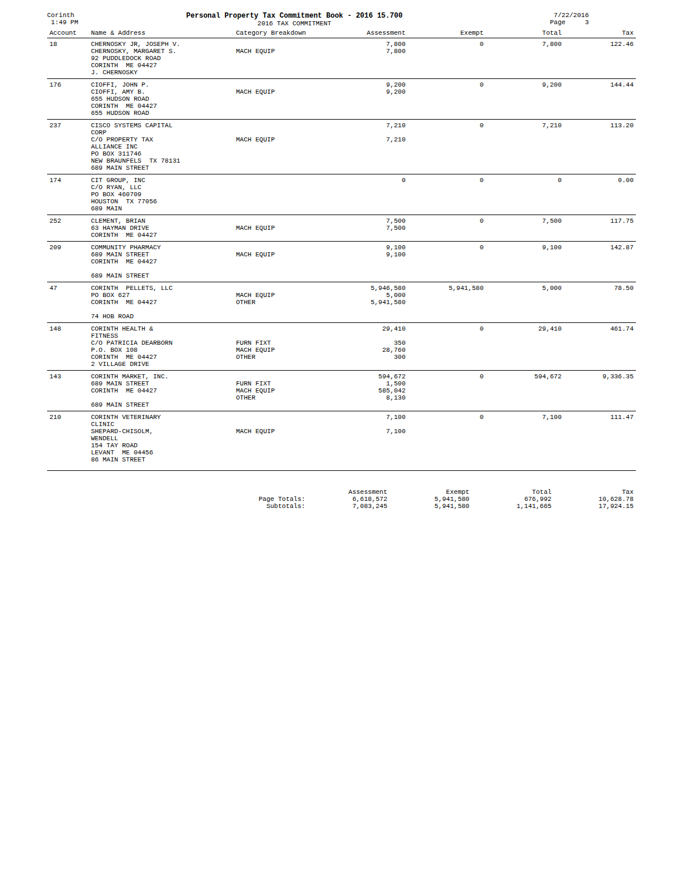Corinth
1:49 PM
Personal Property Tax Commitment Book - 2016 15.700
2016 TAX COMMITMENT
7/22/2016
Page 3
| Account | Name & Address | Category Breakdown | Assessment | Exempt | Total | Tax |
| --- | --- | --- | --- | --- | --- | --- |
| 18 | CHERNOSKY JR, JOSEPH V. CHERNOSKY, MARGARET S. 92 PUDDLEDOCK ROAD CORINTH ME 04427 J. CHERNOSKY | MACH EQUIP | 7,800 7,800 | 0 | 7,800 | 122.46 |
| 176 | CIOFFI, JOHN P. CIOFFI, AMY B. 655 HUDSON ROAD CORINTH ME 04427 655 HUDSON ROAD | MACH EQUIP | 9,200 9,200 | 0 | 9,200 | 144.44 |
| 237 | CISCO SYSTEMS CAPITAL CORP C/O PROPERTY TAX ALLIANCE INC PO BOX 311746 NEW BRAUNFELS TX 78131 689 MAIN STREET | MACH EQUIP | 7,210 7,210 | 0 | 7,210 | 113.20 |
| 174 | CIT GROUP, INC C/O RYAN, LLC PO BOX 460709 HOUSTON TX 77056 689 MAIN | | 0 | 0 | 0 | 0.00 |
| 252 | CLEMENT, BRIAN 63 HAYMAN DRIVE CORINTH ME 04427 | MACH EQUIP | 7,500 7,500 | 0 | 7,500 | 117.75 |
| 209 | COMMUNITY PHARMACY 689 MAIN STREET CORINTH ME 04427 689 MAIN STREET | MACH EQUIP | 9,100 9,100 | 0 | 9,100 | 142.87 |
| 47 | CORINTH PELLETS, LLC PO BOX 627 CORINTH ME 04427 74 HOB ROAD | MACH EQUIP OTHER | 5,946,580 5,000 5,941,580 | 5,941,580 | 5,000 | 78.50 |
| 148 | CORINTH HEALTH & FITNESS C/O PATRICIA DEARBORN P.O. BOX 108 CORINTH ME 04427 2 VILLAGE DRIVE | FURN FIXT MACH EQUIP OTHER | 29,410 350 28,760 300 | 0 | 29,410 | 461.74 |
| 143 | CORINTH MARKET, INC. 689 MAIN STREET CORINTH ME 04427 689 MAIN STREET | FURN FIXT MACH EQUIP OTHER | 594,672 1,500 585,042 8,130 | 0 | 594,672 | 9,336.35 |
| 210 | CORINTH VETERINARY CLINIC SHEPARD-CHISOLM, WENDELL 154 TAY ROAD LEVANT ME 04456 86 MAIN STREET | MACH EQUIP | 7,100 7,100 | 0 | 7,100 | 111.47 |
| | Assessment | Exempt | Total | Tax |
| Page Totals: | 6,618,572 | 5,941,580 | 676,992 | 10,628.78 |
| Subtotals: | 7,083,245 | 5,941,580 | 1,141,665 | 17,924.15 |